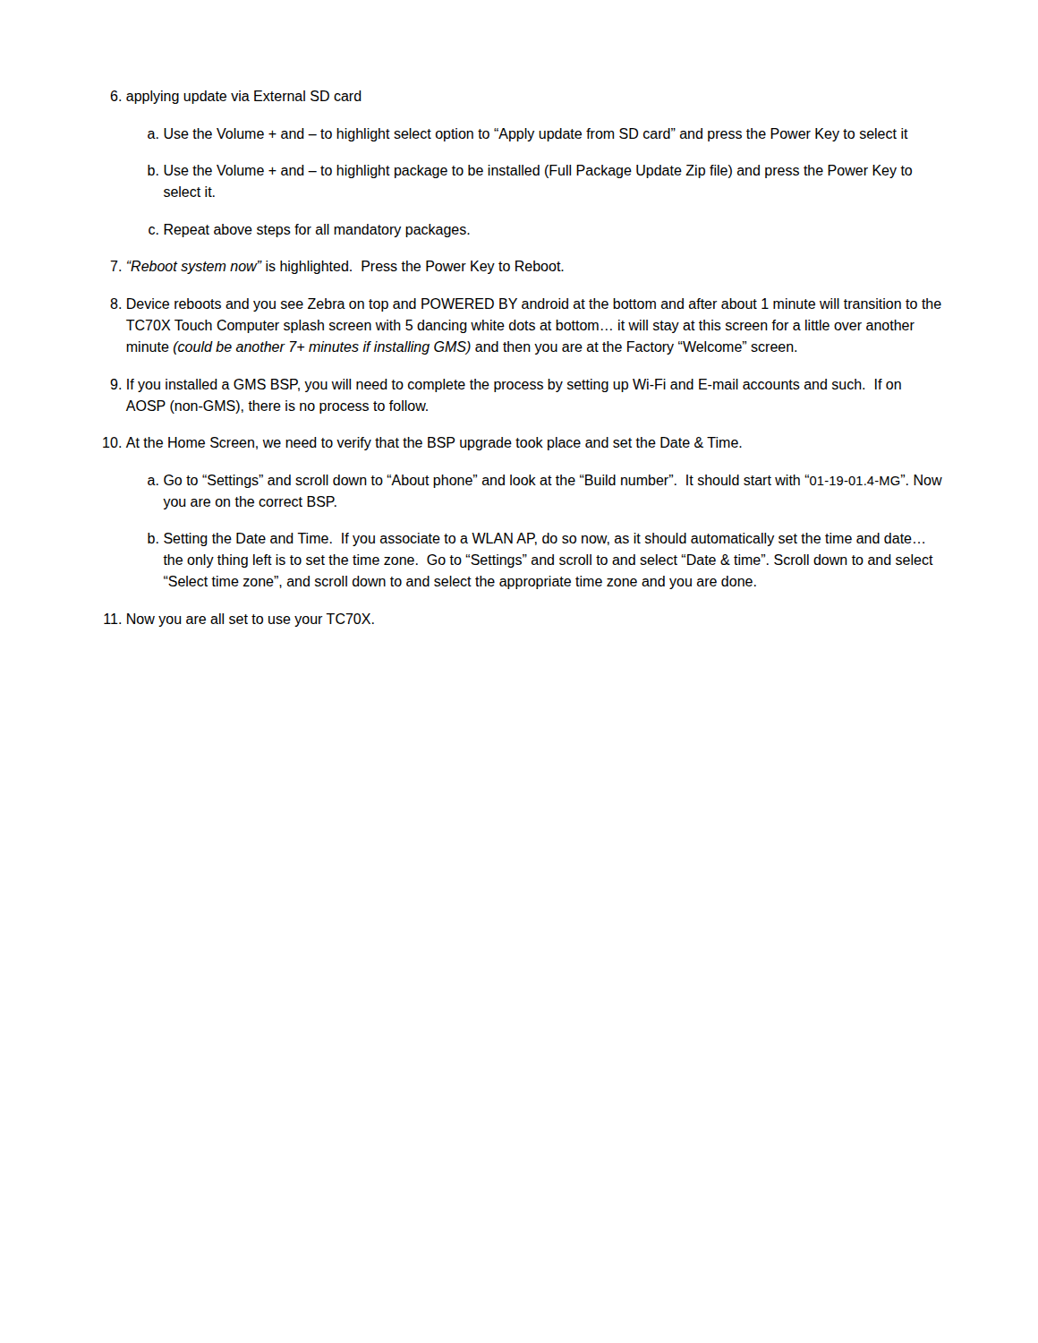applying update via External SD card
Use the Volume + and – to highlight select option to “Apply update from SD card” and press the Power Key to select it
Use the Volume + and – to highlight package to be installed (Full Package Update Zip file) and press the Power Key to select it.
Repeat above steps for all mandatory packages.
“Reboot system now” is highlighted. Press the Power Key to Reboot.
Device reboots and you see Zebra on top and POWERED BY android at the bottom and after about 1 minute will transition to the TC70X Touch Computer splash screen with 5 dancing white dots at bottom… it will stay at this screen for a little over another minute (could be another 7+ minutes if installing GMS) and then you are at the Factory “Welcome” screen.
If you installed a GMS BSP, you will need to complete the process by setting up Wi-Fi and E-mail accounts and such. If on AOSP (non-GMS), there is no process to follow.
At the Home Screen, we need to verify that the BSP upgrade took place and set the Date & Time.
Go to “Settings” and scroll down to “About phone” and look at the “Build number”. It should start with “01-19-01.4-MG”. Now you are on the correct BSP.
Setting the Date and Time. If you associate to a WLAN AP, do so now, as it should automatically set the time and date… the only thing left is to set the time zone. Go to “Settings” and scroll to and select “Date & time”. Scroll down to and select “Select time zone”, and scroll down to and select the appropriate time zone and you are done.
Now you are all set to use your TC70X.